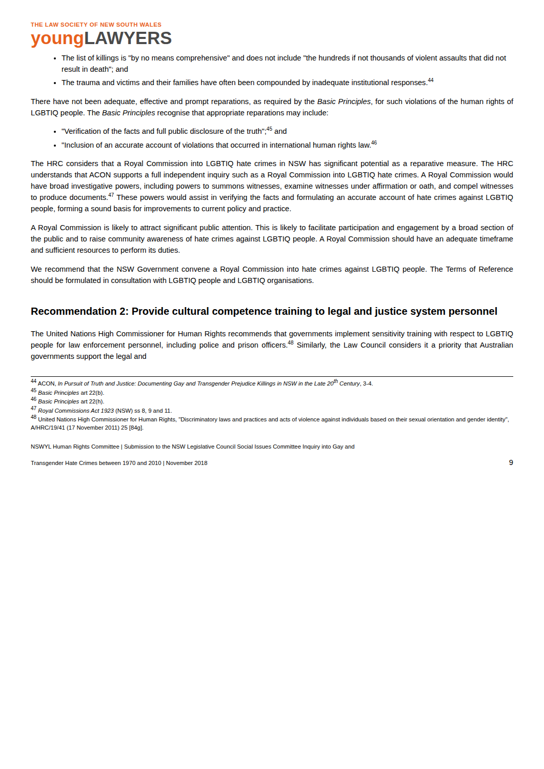THE LAW SOCIETY OF NEW SOUTH WALES
young LAWYERS
The list of killings is "by no means comprehensive" and does not include "the hundreds if not thousands of violent assaults that did not result in death"; and
The trauma and victims and their families have often been compounded by inadequate institutional responses.44
There have not been adequate, effective and prompt reparations, as required by the Basic Principles, for such violations of the human rights of LGBTIQ people. The Basic Principles recognise that appropriate reparations may include:
"Verification of the facts and full public disclosure of the truth";45 and
"Inclusion of an accurate account of violations that occurred in international human rights law.46
The HRC considers that a Royal Commission into LGBTIQ hate crimes in NSW has significant potential as a reparative measure. The HRC understands that ACON supports a full independent inquiry such as a Royal Commission into LGBTIQ hate crimes. A Royal Commission would have broad investigative powers, including powers to summons witnesses, examine witnesses under affirmation or oath, and compel witnesses to produce documents.47 These powers would assist in verifying the facts and formulating an accurate account of hate crimes against LGBTIQ people, forming a sound basis for improvements to current policy and practice.
A Royal Commission is likely to attract significant public attention. This is likely to facilitate participation and engagement by a broad section of the public and to raise community awareness of hate crimes against LGBTIQ people. A Royal Commission should have an adequate timeframe and sufficient resources to perform its duties.
We recommend that the NSW Government convene a Royal Commission into hate crimes against LGBTIQ people. The Terms of Reference should be formulated in consultation with LGBTIQ people and LGBTIQ organisations.
Recommendation 2: Provide cultural competence training to legal and justice system personnel
The United Nations High Commissioner for Human Rights recommends that governments implement sensitivity training with respect to LGBTIQ people for law enforcement personnel, including police and prison officers.48 Similarly, the Law Council considers it a priority that Australian governments support the legal and
44 ACON, In Pursuit of Truth and Justice: Documenting Gay and Transgender Prejudice Killings in NSW in the Late 20th Century, 3-4.
45 Basic Principles art 22(b).
46 Basic Principles art 22(h).
47 Royal Commissions Act 1923 (NSW) ss 8, 9 and 11.
48 United Nations High Commissioner for Human Rights, "Discriminatory laws and practices and acts of violence against individuals based on their sexual orientation and gender identity", A/HRC/19/41 (17 November 2011) 25 [84g].
NSWYL Human Rights Committee | Submission to the NSW Legislative Council Social Issues Committee Inquiry into Gay and
Transgender Hate Crimes between 1970 and 2010 | November 2018 9